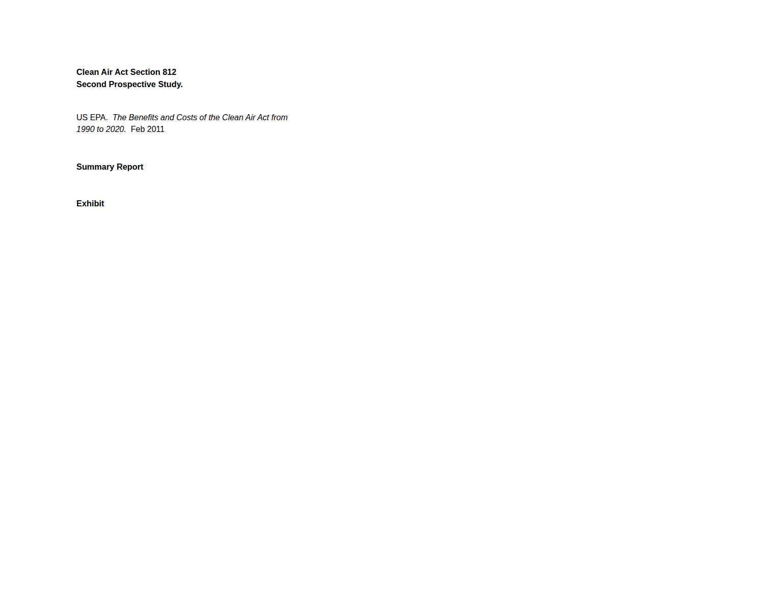Clean Air Act Section 812
Second Prospective Study.
US EPA. The Benefits and Costs of the Clean Air Act from 1990 to 2020. Feb 2011
Summary Report
Exhibit